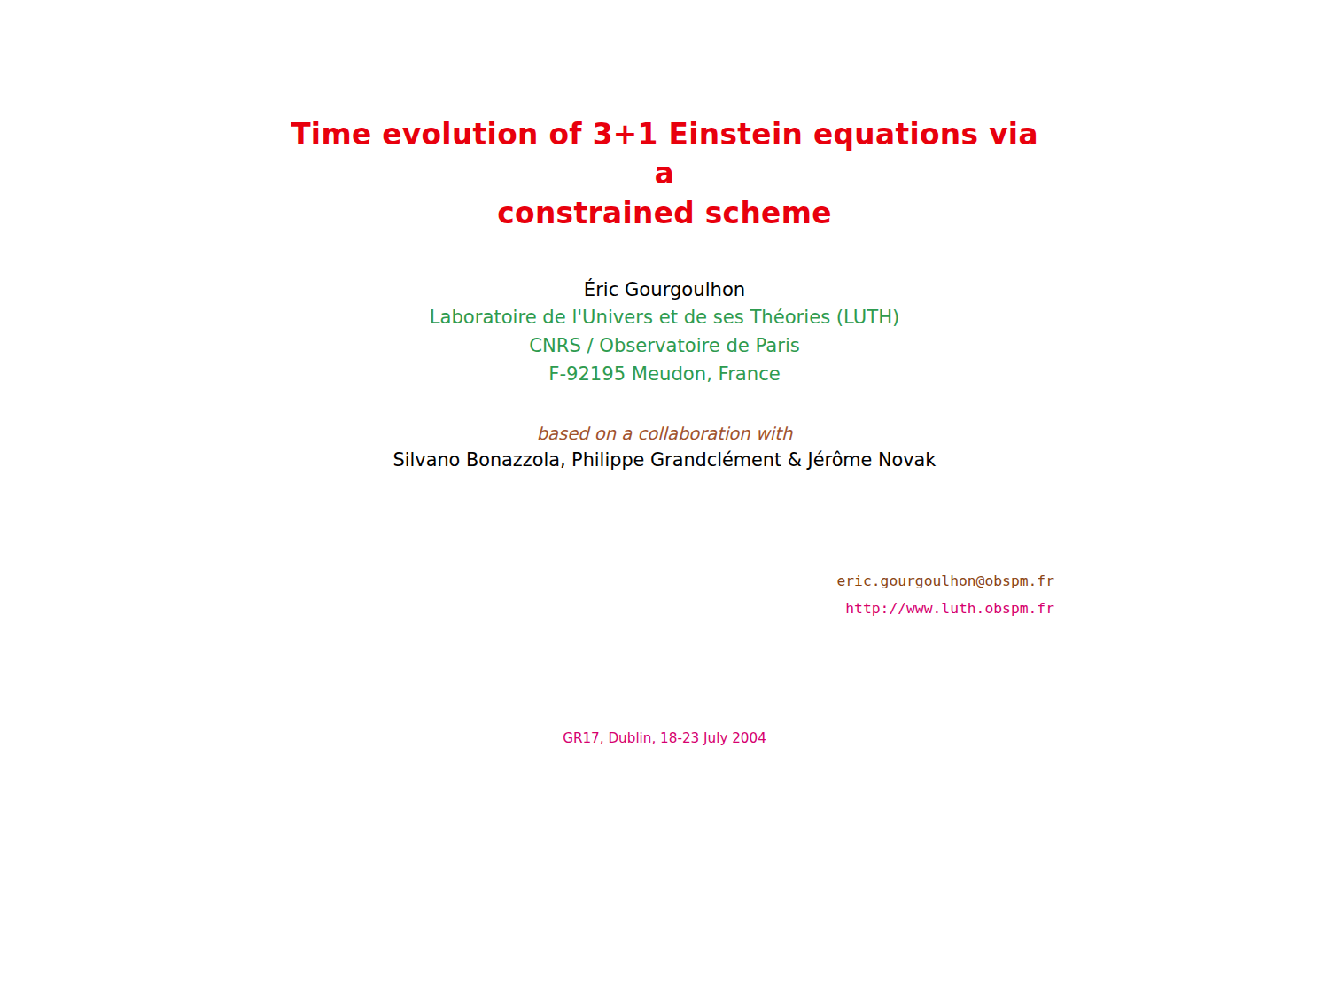Time evolution of 3+1 Einstein equations via a
constrained scheme
Éric Gourgoulhon
Laboratoire de l'Univers et de ses Théories (LUTH)
CNRS / Observatoire de Paris
F-92195 Meudon, France
based on a collaboration with
Silvano Bonazzola, Philippe Grandclément & Jérôme Novak
eric.gourgoulhon@obspm.fr
http://www.luth.obspm.fr
GR17, Dublin, 18-23 July 2004